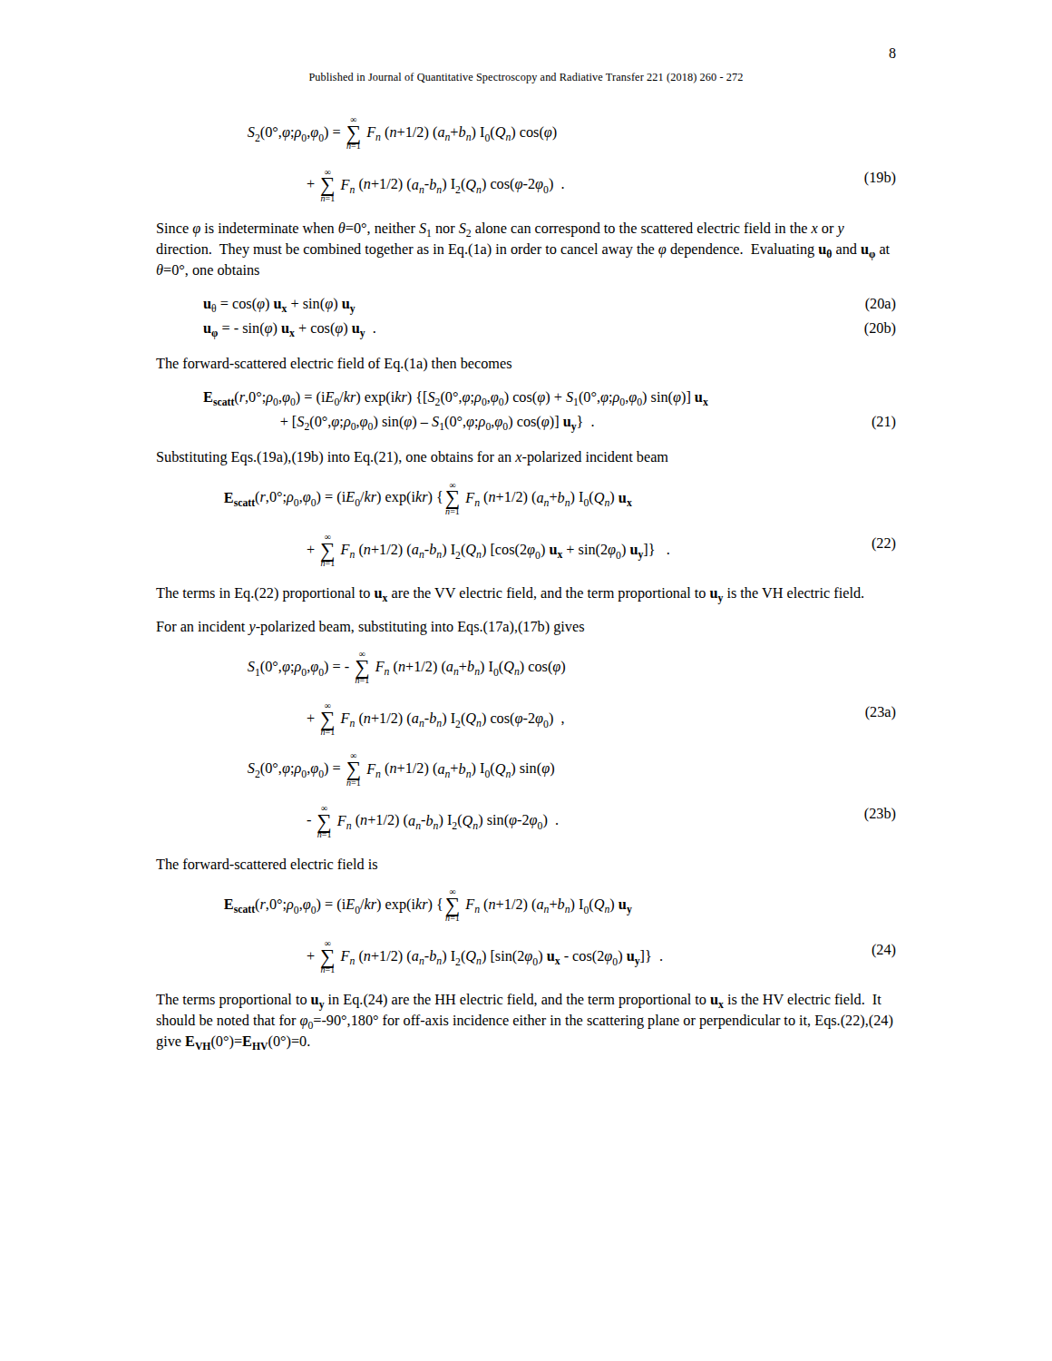8
Published in Journal of Quantitative Spectroscopy and Radiative Transfer 221 (2018) 260 - 272
S2(0°,φ;ρ0,φ0) = ∞∑n=1 Fn (n+1/2) (an+bn) I0(Qn) cos(φ)
+ ∞∑n=1 Fn (n+1/2) (an-bn) I2(Qn) cos(φ-2φ0) .
(19b)
Since φ is indeterminate when θ=0°, neither S1 nor S2 alone can correspond to the scattered electric field in the x or y direction. They must be combined together as in Eq.(1a) in order to cancel away the φ dependence. Evaluating uθ and uφ at θ=0°, one obtains
uθ = cos(φ) ux + sin(φ) uy
(20a)
uφ = - sin(φ) ux + cos(φ) uy .
(20b)
The forward-scattered electric field of Eq.(1a) then becomes
Escatt(r,0°;ρ0,φ0) = (iE0/kr) exp(ikr) {[S2(0°,φ;ρ0,φ0) cos(φ) + S1(0°,φ;ρ0,φ0) sin(φ)] ux
+ [S2(0°,φ;ρ0,φ0) sin(φ) – S1(0°,φ;ρ0,φ0) cos(φ)] uy} .
(21)
Substituting Eqs.(19a),(19b) into Eq.(21), one obtains for an x-polarized incident beam
Escatt(r,0°;ρ0,φ0) = (iE0/kr) exp(ikr) {∞∑n=1 Fn (n+1/2) (an+bn) I0(Qn) ux
+ ∞∑n=1 Fn (n+1/2) (an-bn) I2(Qn) [cos(2φ0) ux + sin(2φ0) uy]} .
(22)
The terms in Eq.(22) proportional to ux are the VV electric field, and the term proportional to uy is the VH electric field.
For an incident y-polarized beam, substituting into Eqs.(17a),(17b) gives
S1(0°,φ;ρ0,φ0) = - ∞∑n=1 Fn (n+1/2) (an+bn) I0(Qn) cos(φ)
+ ∞∑n=1 Fn (n+1/2) (an-bn) I2(Qn) cos(φ-2φ0) ,
(23a)
S2(0°,φ;ρ0,φ0) = ∞∑n=1 Fn (n+1/2) (an+bn) I0(Qn) sin(φ)
- ∞∑n=1 Fn (n+1/2) (an-bn) I2(Qn) sin(φ-2φ0) .
(23b)
The forward-scattered electric field is
Escatt(r,0°;ρ0,φ0) = (iE0/kr) exp(ikr) {∞∑n=1 Fn (n+1/2) (an+bn) I0(Qn) uy
+ ∞∑n=1 Fn (n+1/2) (an-bn) I2(Qn) [sin(2φ0) ux - cos(2φ0) uy]} .
(24)
The terms proportional to uy in Eq.(24) are the HH electric field, and the term proportional to ux is the HV electric field. It should be noted that for φ0=-90°,180° for off-axis incidence either in the scattering plane or perpendicular to it, Eqs.(22),(24) give EVH(0°)=EHV(0°)=0.